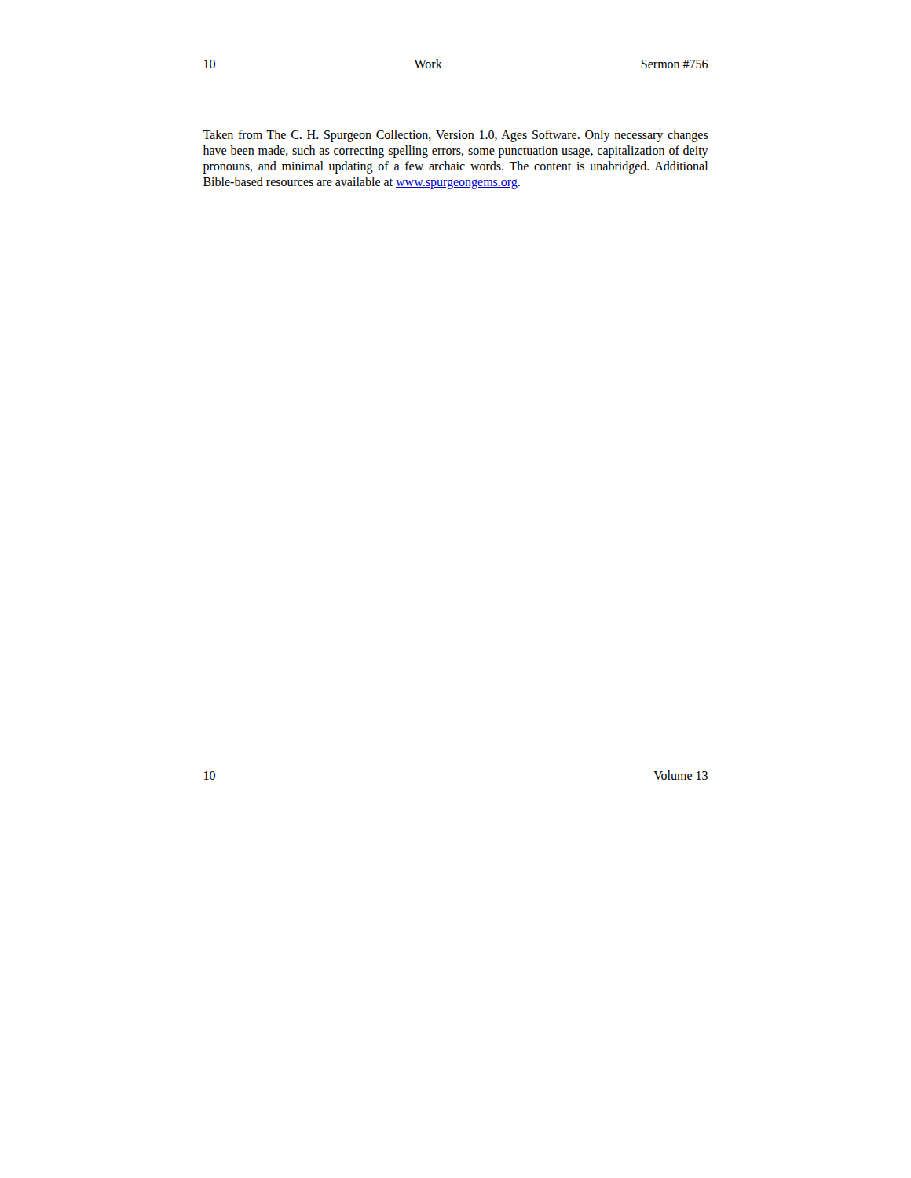10 Work Sermon #756
Taken from The C. H. Spurgeon Collection, Version 1.0, Ages Software. Only necessary changes have been made, such as correcting spelling errors, some punctuation usage, capitalization of deity pronouns, and minimal updating of a few archaic words. The content is unabridged. Additional Bible-based resources are available at www.spurgeongems.org.
10 Volume 13